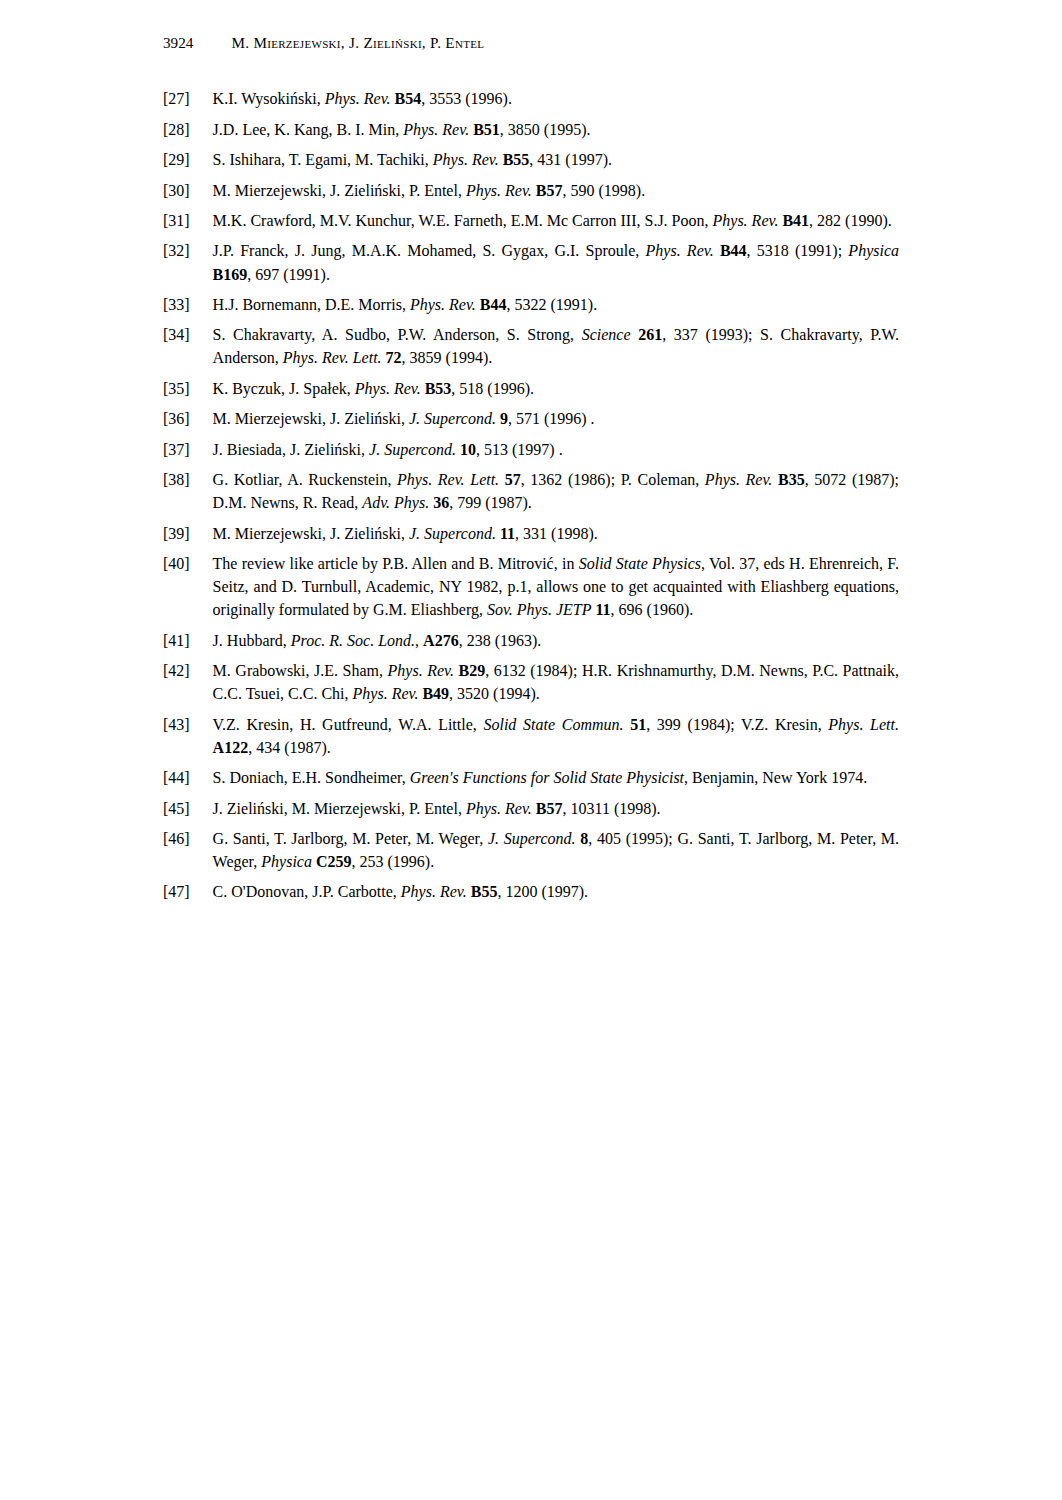3924 M. Mierzejewski, J. Zieliński, P. Entel
[27] K.I. Wysokiński, Phys. Rev. B54, 3553 (1996).
[28] J.D. Lee, K. Kang, B. I. Min, Phys. Rev. B51, 3850 (1995).
[29] S. Ishihara, T. Egami, M. Tachiki, Phys. Rev. B55, 431 (1997).
[30] M. Mierzejewski, J. Zieliński, P. Entel, Phys. Rev. B57, 590 (1998).
[31] M.K. Crawford, M.V. Kunchur, W.E. Farneth, E.M. Mc Carron III, S.J. Poon, Phys. Rev. B41, 282 (1990).
[32] J.P. Franck, J. Jung, M.A.K. Mohamed, S. Gygax, G.I. Sproule, Phys. Rev. B44, 5318 (1991); Physica B169, 697 (1991).
[33] H.J. Bornemann, D.E. Morris, Phys. Rev. B44, 5322 (1991).
[34] S. Chakravarty, A. Sudbo, P.W. Anderson, S. Strong, Science 261, 337 (1993); S. Chakravarty, P.W. Anderson, Phys. Rev. Lett. 72, 3859 (1994).
[35] K. Byczuk, J. Spałek, Phys. Rev. B53, 518 (1996).
[36] M. Mierzejewski, J. Zieliński, J. Supercond. 9, 571 (1996) .
[37] J. Biesiada, J. Zieliński, J. Supercond. 10, 513 (1997) .
[38] G. Kotliar, A. Ruckenstein, Phys. Rev. Lett. 57, 1362 (1986); P. Coleman, Phys. Rev. B35, 5072 (1987); D.M. Newns, R. Read, Adv. Phys. 36, 799 (1987).
[39] M. Mierzejewski, J. Zieliński, J. Supercond. 11, 331 (1998).
[40] The review like article by P.B. Allen and B. Mitrović, in Solid State Physics, Vol. 37, eds H. Ehrenreich, F. Seitz, and D. Turnbull, Academic, NY 1982, p.1, allows one to get acquainted with Eliashberg equations, originally formulated by G.M. Eliashberg, Sov. Phys. JETP 11, 696 (1960).
[41] J. Hubbard, Proc. R. Soc. Lond., A276, 238 (1963).
[42] M. Grabowski, J.E. Sham, Phys. Rev. B29, 6132 (1984); H.R. Krishnamurthy, D.M. Newns, P.C. Pattnaik, C.C. Tsuei, C.C. Chi, Phys. Rev. B49, 3520 (1994).
[43] V.Z. Kresin, H. Gutfreund, W.A. Little, Solid State Commun. 51, 399 (1984); V.Z. Kresin, Phys. Lett. A122, 434 (1987).
[44] S. Doniach, E.H. Sondheimer, Green's Functions for Solid State Physicist, Benjamin, New York 1974.
[45] J. Zieliński, M. Mierzejewski, P. Entel, Phys. Rev. B57, 10311 (1998).
[46] G. Santi, T. Jarlborg, M. Peter, M. Weger, J. Supercond. 8, 405 (1995); G. Santi, T. Jarlborg, M. Peter, M. Weger, Physica C259, 253 (1996).
[47] C. O'Donovan, J.P. Carbotte, Phys. Rev. B55, 1200 (1997).